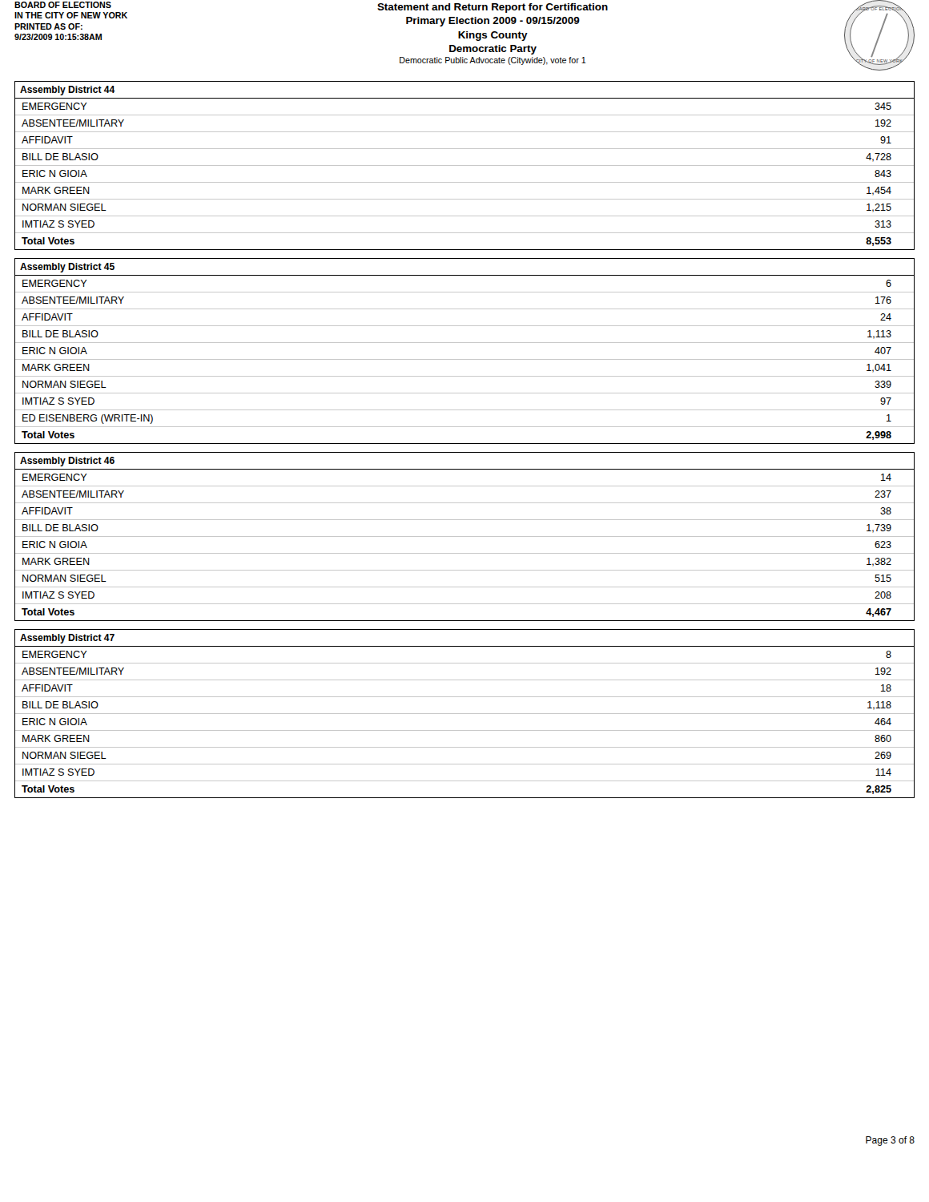BOARD OF ELECTIONS
IN THE CITY OF NEW YORK
PRINTED AS OF:
9/23/2009 10:15:38AM
Statement and Return Report for Certification
Primary Election 2009 - 09/15/2009
Kings County
Democratic Party
Democratic Public Advocate (Citywide), vote for 1
BOARD OF ELECTIONS
CITY OF NEW YORK
Assembly District 44
| EMERGENCY | 345 |
| ABSENTEE/MILITARY | 192 |
| AFFIDAVIT | 91 |
| BILL DE BLASIO | 4,728 |
| ERIC N GIOIA | 843 |
| MARK GREEN | 1,454 |
| NORMAN SIEGEL | 1,215 |
| IMTIAZ S SYED | 313 |
| Total Votes | 8,553 |
Assembly District 45
| EMERGENCY | 6 |
| ABSENTEE/MILITARY | 176 |
| AFFIDAVIT | 24 |
| BILL DE BLASIO | 1,113 |
| ERIC N GIOIA | 407 |
| MARK GREEN | 1,041 |
| NORMAN SIEGEL | 339 |
| IMTIAZ S SYED | 97 |
| ED EISENBERG (WRITE-IN) | 1 |
| Total Votes | 2,998 |
Assembly District 46
| EMERGENCY | 14 |
| ABSENTEE/MILITARY | 237 |
| AFFIDAVIT | 38 |
| BILL DE BLASIO | 1,739 |
| ERIC N GIOIA | 623 |
| MARK GREEN | 1,382 |
| NORMAN SIEGEL | 515 |
| IMTIAZ S SYED | 208 |
| Total Votes | 4,467 |
Assembly District 47
| EMERGENCY | 8 |
| ABSENTEE/MILITARY | 192 |
| AFFIDAVIT | 18 |
| BILL DE BLASIO | 1,118 |
| ERIC N GIOIA | 464 |
| MARK GREEN | 860 |
| NORMAN SIEGEL | 269 |
| IMTIAZ S SYED | 114 |
| Total Votes | 2,825 |
Page 3 of 8